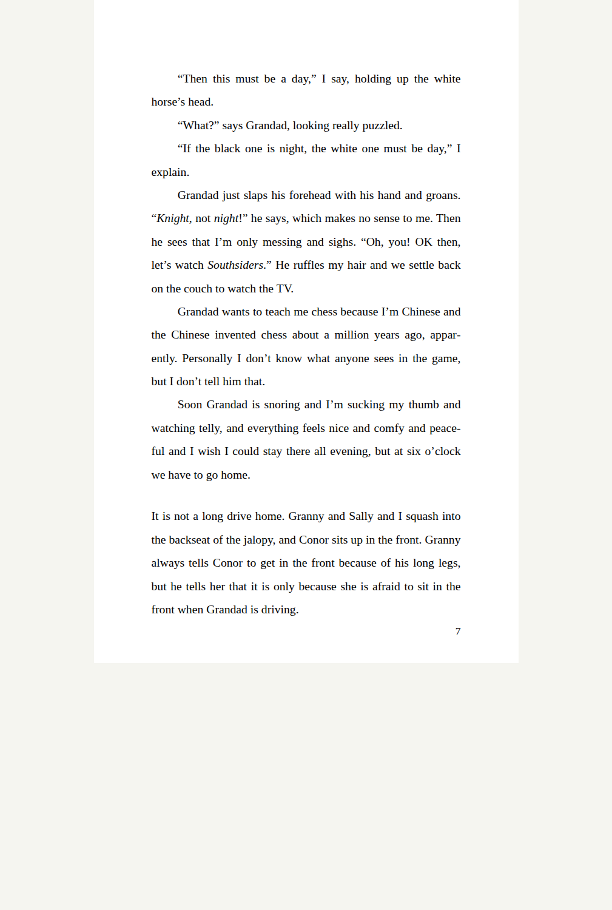“Then this must be a day,” I say, holding up the white horse’s head.
“What?” says Grandad, looking really puzzled.
“If the black one is night, the white one must be day,” I explain.
Grandad just slaps his forehead with his hand and groans. “Knight, not night!” he says, which makes no sense to me. Then he sees that I’m only messing and sighs. “Oh, you! OK then, let’s watch Southsiders.” He ruffles my hair and we settle back on the couch to watch the TV.
Grandad wants to teach me chess because I’m Chinese and the Chinese invented chess about a million years ago, apparently. Personally I don’t know what anyone sees in the game, but I don’t tell him that.
Soon Grandad is snoring and I’m sucking my thumb and watching telly, and everything feels nice and comfy and peaceful and I wish I could stay there all evening, but at six o’clock we have to go home.
It is not a long drive home. Granny and Sally and I squash into the backseat of the jalopy, and Conor sits up in the front. Granny always tells Conor to get in the front because of his long legs, but he tells her that it is only because she is afraid to sit in the front when Grandad is driving.
7